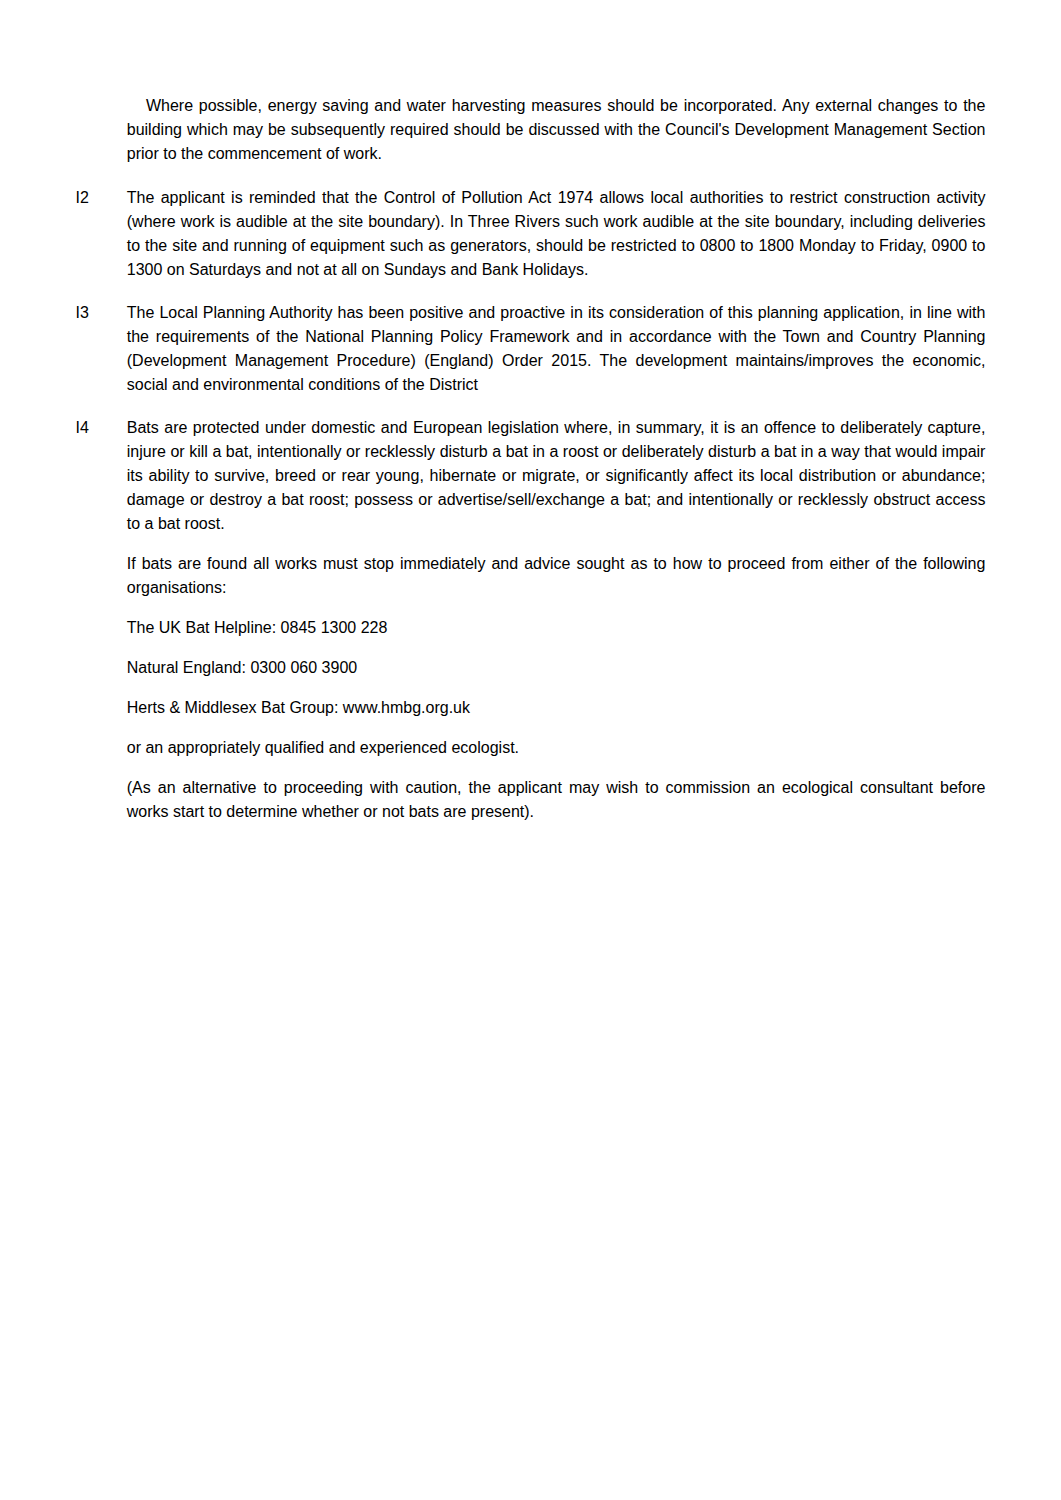Where possible, energy saving and water harvesting measures should be incorporated. Any external changes to the building which may be subsequently required should be discussed with the Council's Development Management Section prior to the commencement of work.
I2
The applicant is reminded that the Control of Pollution Act 1974 allows local authorities to restrict construction activity (where work is audible at the site boundary). In Three Rivers such work audible at the site boundary, including deliveries to the site and running of equipment such as generators, should be restricted to 0800 to 1800 Monday to Friday, 0900 to 1300 on Saturdays and not at all on Sundays and Bank Holidays.
I3
The Local Planning Authority has been positive and proactive in its consideration of this planning application, in line with the requirements of the National Planning Policy Framework and in accordance with the Town and Country Planning (Development Management Procedure) (England) Order 2015. The development maintains/improves the economic, social and environmental conditions of the District
I4
Bats are protected under domestic and European legislation where, in summary, it is an offence to deliberately capture, injure or kill a bat, intentionally or recklessly disturb a bat in a roost or deliberately disturb a bat in a way that would impair its ability to survive, breed or rear young, hibernate or migrate, or significantly affect its local distribution or abundance; damage or destroy a bat roost; possess or advertise/sell/exchange a bat; and intentionally or recklessly obstruct access to a bat roost.
If bats are found all works must stop immediately and advice sought as to how to proceed from either of the following organisations:
The UK Bat Helpline: 0845 1300 228
Natural England: 0300 060 3900
Herts & Middlesex Bat Group: www.hmbg.org.uk
or an appropriately qualified and experienced ecologist.
(As an alternative to proceeding with caution, the applicant may wish to commission an ecological consultant before works start to determine whether or not bats are present).